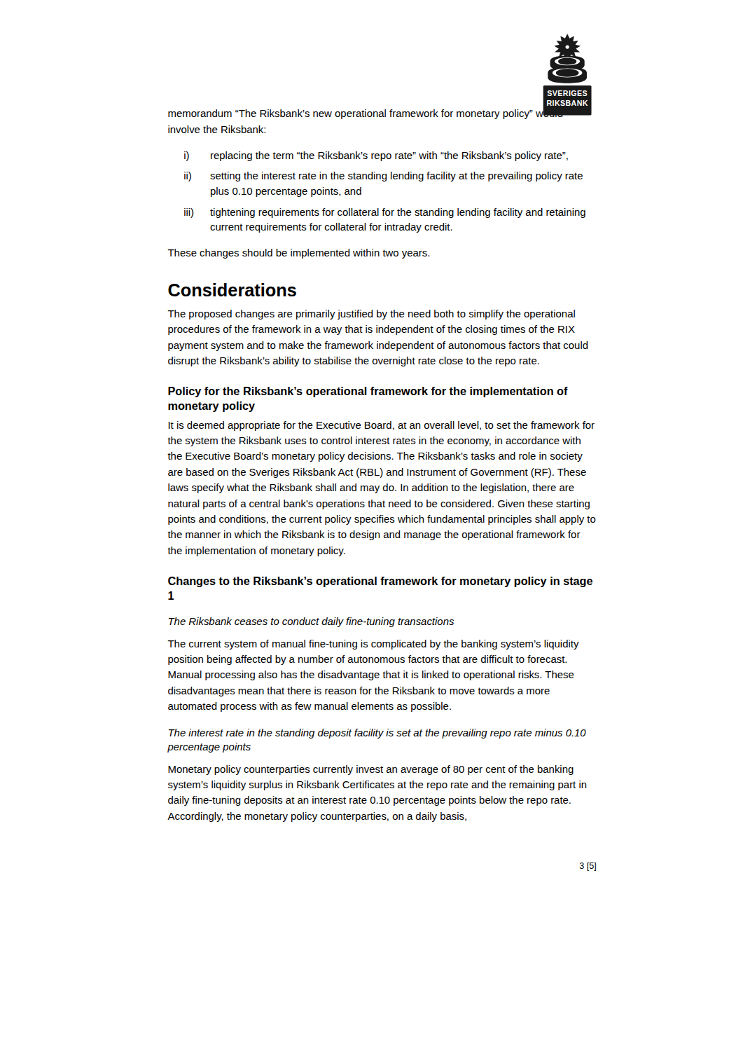SVERIGES RIKSBANK
memorandum “The Riksbank’s new operational framework for monetary policy” would involve the Riksbank:
replacing the term “the Riksbank’s repo rate” with “the Riksbank’s policy rate”,
setting the interest rate in the standing lending facility at the prevailing policy rate plus 0.10 percentage points, and
tightening requirements for collateral for the standing lending facility and retaining current requirements for collateral for intraday credit.
These changes should be implemented within two years.
Considerations
The proposed changes are primarily justified by the need both to simplify the operational procedures of the framework in a way that is independent of the closing times of the RIX payment system and to make the framework independent of autonomous factors that could disrupt the Riksbank’s ability to stabilise the overnight rate close to the repo rate.
Policy for the Riksbank’s operational framework for the implementation of monetary policy
It is deemed appropriate for the Executive Board, at an overall level, to set the framework for the system the Riksbank uses to control interest rates in the economy, in accordance with the Executive Board’s monetary policy decisions. The Riksbank’s tasks and role in society are based on the Sveriges Riksbank Act (RBL) and Instrument of Government (RF). These laws specify what the Riksbank shall and may do. In addition to the legislation, there are natural parts of a central bank's operations that need to be considered. Given these starting points and conditions, the current policy specifies which fundamental principles shall apply to the manner in which the Riksbank is to design and manage the operational framework for the implementation of monetary policy.
Changes to the Riksbank’s operational framework for monetary policy in stage 1
The Riksbank ceases to conduct daily fine-tuning transactions
The current system of manual fine-tuning is complicated by the banking system’s liquidity position being affected by a number of autonomous factors that are difficult to forecast. Manual processing also has the disadvantage that it is linked to operational risks. These disadvantages mean that there is reason for the Riksbank to move towards a more automated process with as few manual elements as possible.
The interest rate in the standing deposit facility is set at the prevailing repo rate minus 0.10 percentage points
Monetary policy counterparties currently invest an average of 80 per cent of the banking system’s liquidity surplus in Riksbank Certificates at the repo rate and the remaining part in daily fine-tuning deposits at an interest rate 0.10 percentage points below the repo rate. Accordingly, the monetary policy counterparties, on a daily basis,
3 [5]